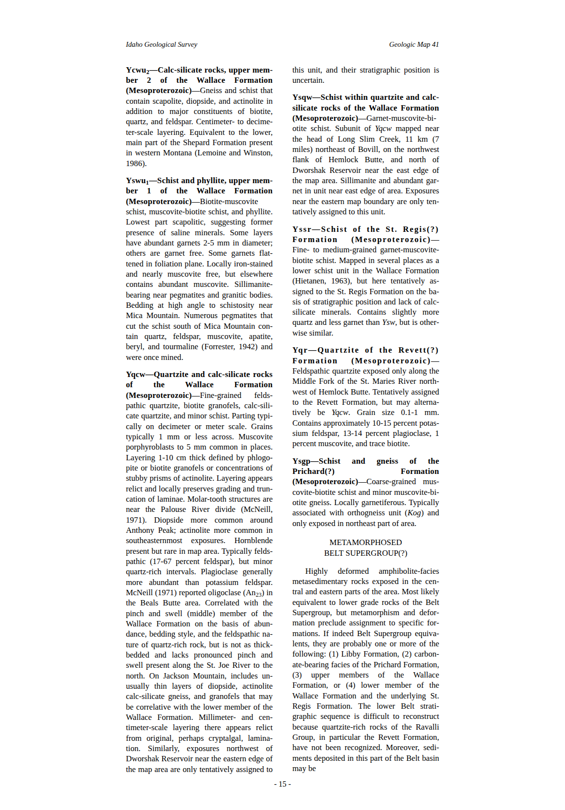Idaho Geological Survey Geologic Map 41
Ycwu2—Calc-silicate rocks, upper member 2 of the Wallace Formation (Mesoproterozoic)—Gneiss and schist that contain scapolite, diopside, and actinolite in addition to major constituents of biotite, quartz, and feldspar. Centimeter- to decimeter-scale layering. Equivalent to the lower, main part of the Shepard Formation present in western Montana (Lemoine and Winston, 1986).
Yswu1—Schist and phyllite, upper member 1 of the Wallace Formation (Mesoproterozoic)—Biotite-muscovite schist, muscovite-biotite schist, and phyllite. Lowest part scapolitic, suggesting former presence of saline minerals. Some layers have abundant garnets 2-5 mm in diameter; others are garnet free. Some garnets flattened in foliation plane. Locally iron-stained and nearly muscovite free, but elsewhere contains abundant muscovite. Sillimanite-bearing near pegmatites and granitic bodies. Bedding at high angle to schistosity near Mica Mountain. Numerous pegmatites that cut the schist south of Mica Mountain contain quartz, feldspar, muscovite, apatite, beryl, and tourmaline (Forrester, 1942) and were once mined.
Yqcw—Quartzite and calc-silicate rocks of the Wallace Formation (Mesoproterozoic)—Fine-grained feldspathic quartzite, biotite granofels, calc-silicate quartzite, and minor schist. Parting typically on decimeter or meter scale. Grains typically 1 mm or less across. Muscovite porphyroblasts to 5 mm common in places. Layering 1-10 cm thick defined by phlogopite or biotite granofels or concentrations of stubby prisms of actinolite. Layering appears relict and locally preserves grading and truncation of laminae. Molar-tooth structures are near the Palouse River divide (McNeill, 1971). Diopside more common around Anthony Peak; actinolite more common in southeasternmost exposures. Hornblende present but rare in map area. Typically feldspathic (17-67 percent feldspar), but minor quartz-rich intervals. Plagioclase generally more abundant than potassium feldspar. McNeill (1971) reported oligoclase (An23) in the Beals Butte area. Correlated with the pinch and swell (middle) member of the Wallace Formation on the basis of abundance, bedding style, and the feldspathic nature of quartz-rich rock, but is not as thick-bedded and lacks pronounced pinch and swell present along the St. Joe River to the north. On Jackson Mountain, includes unusually thin layers of diopside, actinolite calc-silicate gneiss, and granofels that may be correlative with the lower member of the Wallace Formation. Millimeter- and centimeter-scale layering there appears relict from original, perhaps cryptalgal, lamination. Similarly, exposures northwest of Dworshak Reservoir near the eastern edge of the map area are only tentatively assigned to this unit, and their stratigraphic position is uncertain.
Ysqw—Schist within quartzite and calc-silicate rocks of the Wallace Formation (Mesoproterozoic)—Garnet-muscovite-biotite schist. Subunit of Yqcw mapped near the head of Long Slim Creek, 11 km (7 miles) northeast of Bovill, on the northwest flank of Hemlock Butte, and north of Dworshak Reservoir near the east edge of the map area. Sillimanite and abundant garnet in unit near east edge of area. Exposures near the eastern map boundary are only tentatively assigned to this unit.
Yssr—Schist of the St. Regis(?) Formation (Mesoproterozoic)—Fine- to medium-grained garnet-muscovite-biotite schist. Mapped in several places as a lower schist unit in the Wallace Formation (Hietanen, 1963), but here tentatively assigned to the St. Regis Formation on the basis of stratigraphic position and lack of calc-silicate minerals. Contains slightly more quartz and less garnet than Ysw, but is otherwise similar.
Yqr—Quartzite of the Revett(?) Formation (Mesoproterozoic)—Feldspathic quartzite exposed only along the Middle Fork of the St. Maries River northwest of Hemlock Butte. Tentatively assigned to the Revett Formation, but may alternatively be Yqcw. Grain size 0.1-1 mm. Contains approximately 10-15 percent potassium feldspar, 13-14 percent plagioclase, 1 percent muscovite, and trace biotite.
Ysgp—Schist and gneiss of the Prichard(?) Formation (Mesoproterozoic)—Coarse-grained muscovite-biotite schist and minor muscovite-biotite gneiss. Locally garnetiferous. Typically associated with orthogneiss unit (Kog) and only exposed in northeast part of area.
METAMORPHOSED
BELT SUPERGROUP(?)
Highly deformed amphibolite-facies metasedimentary rocks exposed in the central and eastern parts of the area. Most likely equivalent to lower grade rocks of the Belt Supergroup, but metamorphism and deformation preclude assignment to specific formations. If indeed Belt Supergroup equivalents, they are probably one or more of the following: (1) Libby Formation, (2) carbonate-bearing facies of the Prichard Formation, (3) upper members of the Wallace Formation, or (4) lower member of the Wallace Formation and the underlying St. Regis Formation. The lower Belt stratigraphic sequence is difficult to reconstruct because quartzite-rich rocks of the Ravalli Group, in particular the Revett Formation, have not been recognized. Moreover, sediments deposited in this part of the Belt basin may be
- 15 -